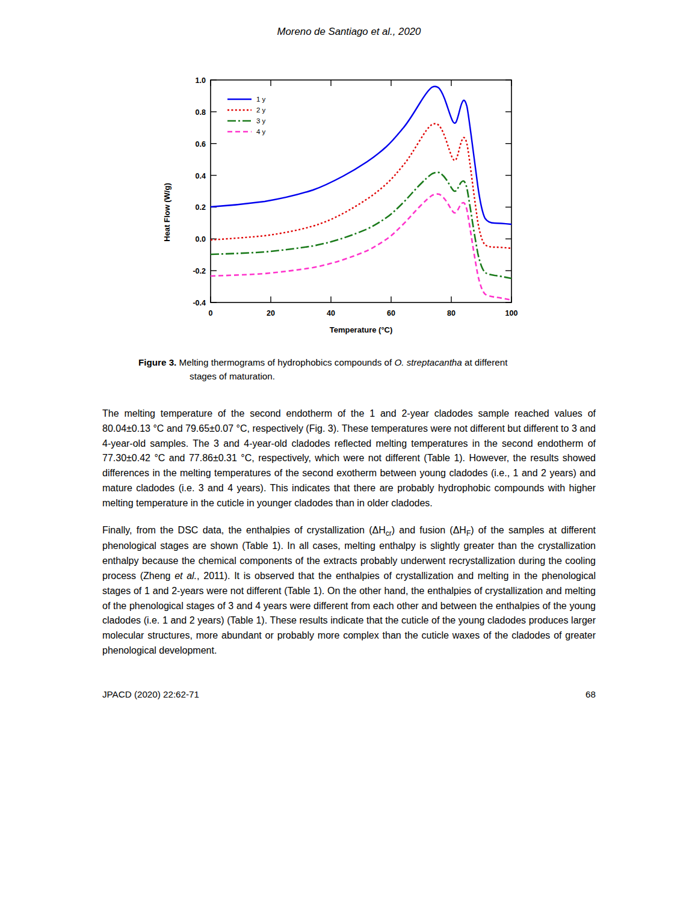Moreno de Santiago et al., 2020
Heat Flow (W/g) 1.0 0.8 0.6 0.4 0.2 0.0 -0.2 -0.4 0 20 40 60 80 100 Temperature (°C) 1 y 2 y 3 y 4 y
Figure 3. Melting thermograms of hydrophobics compounds of O. streptacantha at different stages of maturation.
The melting temperature of the second endotherm of the 1 and 2-year cladodes sample reached values of 80.04±0.13 °C and 79.65±0.07 °C, respectively (Fig. 3). These temperatures were not different but different to 3 and 4-year-old samples. The 3 and 4-year-old cladodes reflected melting temperatures in the second endotherm of 77.30±0.42 °C and 77.86±0.31 °C, respectively, which were not different (Table 1). However, the results showed differences in the melting temperatures of the second exotherm between young cladodes (i.e., 1 and 2 years) and mature cladodes (i.e. 3 and 4 years). This indicates that there are probably hydrophobic compounds with higher melting temperature in the cuticle in younger cladodes than in older cladodes.
Finally, from the DSC data, the enthalpies of crystallization (ΔHcr) and fusion (ΔHF) of the samples at different phenological stages are shown (Table 1). In all cases, melting enthalpy is slightly greater than the crystallization enthalpy because the chemical components of the extracts probably underwent recrystallization during the cooling process (Zheng et al., 2011). It is observed that the enthalpies of crystallization and melting in the phenological stages of 1 and 2-years were not different (Table 1). On the other hand, the enthalpies of crystallization and melting of the phenological stages of 3 and 4 years were different from each other and between the enthalpies of the young cladodes (i.e. 1 and 2 years) (Table 1). These results indicate that the cuticle of the young cladodes produces larger molecular structures, more abundant or probably more complex than the cuticle waxes of the cladodes of greater phenological development.
JPACD (2020) 22:62-71 68